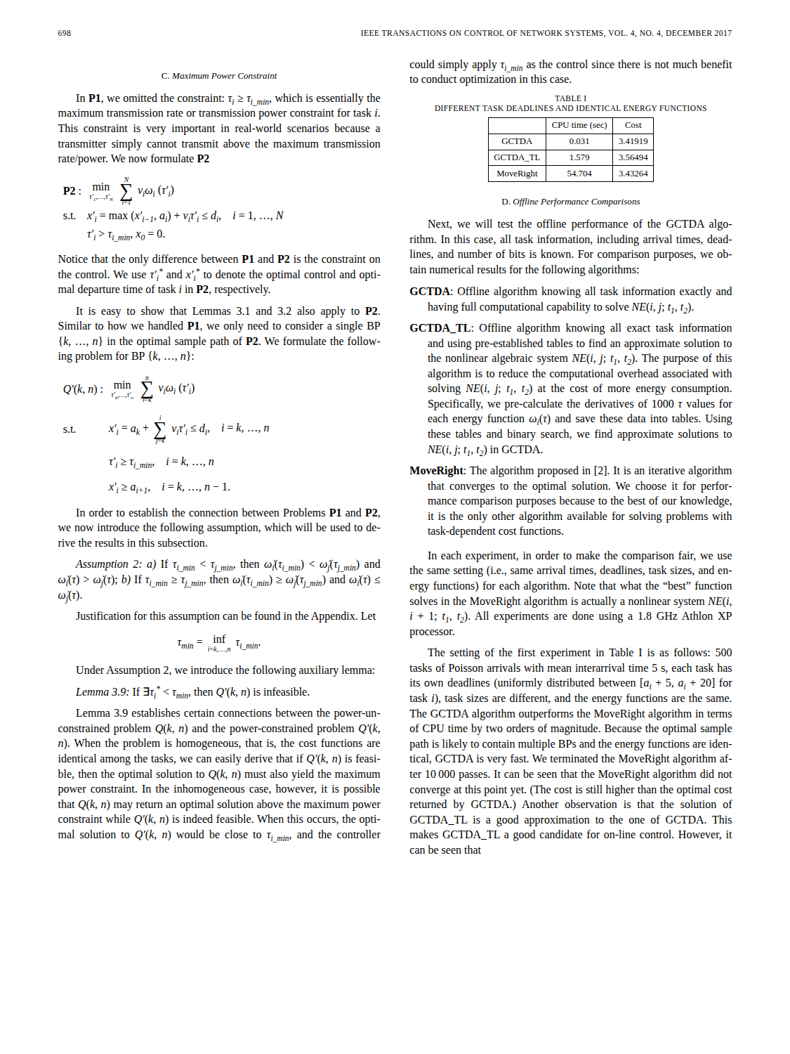698 IEEE Transactions on Control of Network Systems, Vol. 4, No. 4, December 2017
C. Maximum Power Constraint
In P1, we omitted the constraint: τi ≥ τi_min, which is essentially the maximum transmission rate or transmission power constraint for task i. This constraint is very important in real-world scenarios because a transmitter simply cannot transmit above the maximum transmission rate/power. We now formulate P2
| P2 : | min τ′ 1 ,…,τ′ N N ∑ i =1 v i ω i ( τ′ i ) |
| s.t. | x′ i = max ( x′ i−1 , a i ) + v i τ′ i ≤ d i , i = 1, …, N |
| | τ′ i > τ i_min , x 0 = 0. |
Notice that the only difference between P1 and P2 is the constraint on the control. We use τ′i* and x′i* to denote the optimal control and optimal departure time of task i in P2, respectively.
It is easy to show that Lemmas 3.1 and 3.2 also apply to P2. Similar to how we handled P1, we only need to consider a single BP {k, …, n} in the optimal sample path of P2. We formulate the following problem for BP {k, …, n}:
| Q′ ( k , n ) : | min τ′ k ,…,τ′ n n ∑ i = k v i ω i ( τ′ i ) |
| s.t. | x′ i = a k + i ∑ j = k v i τ′ i ≤ d i , i = k , …, n |
| | τ′ i ≥ τ i_min , i = k , …, n |
| | x′ i ≥ a i+1 , i = k , …, n − 1. |
In order to establish the connection between Problems P1 and P2, we now introduce the following assumption, which will be used to derive the results in this subsection.
Assumption 2: a) If τi_min < τj_min, then ω̇i(τi_min) < ω̇j(τj_min) and ω̇i(τ) > ω̇j(τ); b) If τi_min ≥ τj_min, then ω̇i(τi_min) ≥ ω̇j(τj_min) and ω̇i(τ) ≤ ω̇j(τ).
Justification for this assumption can be found in the Appendix. Let
τmin = inf i=k,…,n τi_min.
Under Assumption 2, we introduce the following auxiliary lemma:
Lemma 3.9: If ∃τi* < τmin, then Q′(k, n) is infeasible.
Lemma 3.9 establishes certain connections between the power-unconstrained problem Q(k, n) and the power-constrained problem Q′(k, n). When the problem is homogeneous, that is, the cost functions are identical among the tasks, we can easily derive that if Q′(k, n) is feasible, then the optimal solution to Q(k, n) must also yield the maximum power constraint. In the inhomogeneous case, however, it is possible that Q(k, n) may return an optimal solution above the maximum power constraint while Q′(k, n) is indeed feasible. When this occurs, the optimal solution to Q′(k, n) would be close to τi_min, and the controller could simply apply τi_min as the control since there is not much benefit to conduct optimization in this case.
Table I Different Task Deadlines and Identical Energy Functions
| | CPU time (sec) | Cost |
| --- | --- | --- |
| GCTDA | 0.031 | 3.41919 |
| GCTDA_TL | 1.579 | 3.56494 |
| MoveRight | 54.704 | 3.43264 |
D. Offline Performance Comparisons
Next, we will test the offline performance of the GCTDA algorithm. In this case, all task information, including arrival times, deadlines, and number of bits is known. For comparison purposes, we obtain numerical results for the following algorithms:
GCTDA
: Offline algorithm knowing all task information exactly and having full computational capability to solve NE(i, j; t1, t2).
GCTDA_TL
: Offline algorithm knowing all exact task information and using pre-established tables to find an approximate solution to the nonlinear algebraic system NE(i, j; t1, t2). The purpose of this algorithm is to reduce the computational overhead associated with solving NE(i, j; t1, t2) at the cost of more energy consumption. Specifically, we pre-calculate the derivatives of 1000 τ values for each energy function ωi(τ) and save these data into tables. Using these tables and binary search, we find approximate solutions to NE(i, j; t1, t2) in GCTDA.
MoveRight
: The algorithm proposed in [2]. It is an iterative algorithm that converges to the optimal solution. We choose it for performance comparison purposes because to the best of our knowledge, it is the only other algorithm available for solving problems with task-dependent cost functions.
In each experiment, in order to make the comparison fair, we use the same setting (i.e., same arrival times, deadlines, task sizes, and energy functions) for each algorithm. Note that what the “best” function solves in the MoveRight algorithm is actually a nonlinear system NE(i, i + 1; t1, t2). All experiments are done using a 1.8 GHz Athlon XP processor.
The setting of the first experiment in Table I is as follows: 500 tasks of Poisson arrivals with mean interarrival time 5 s, each task has its own deadlines (uniformly distributed between [ai + 5, ai + 20] for task i), task sizes are different, and the energy functions are the same. The GCTDA algorithm outperforms the MoveRight algorithm in terms of CPU time by two orders of magnitude. Because the optimal sample path is likely to contain multiple BPs and the energy functions are identical, GCTDA is very fast. We terminated the MoveRight algorithm after 10 000 passes. It can be seen that the MoveRight algorithm did not converge at this point yet. (The cost is still higher than the optimal cost returned by GCTDA.) Another observation is that the solution of GCTDA_TL is a good approximation to the one of GCTDA. This makes GCTDA_TL a good candidate for on-line control. However, it can be seen that